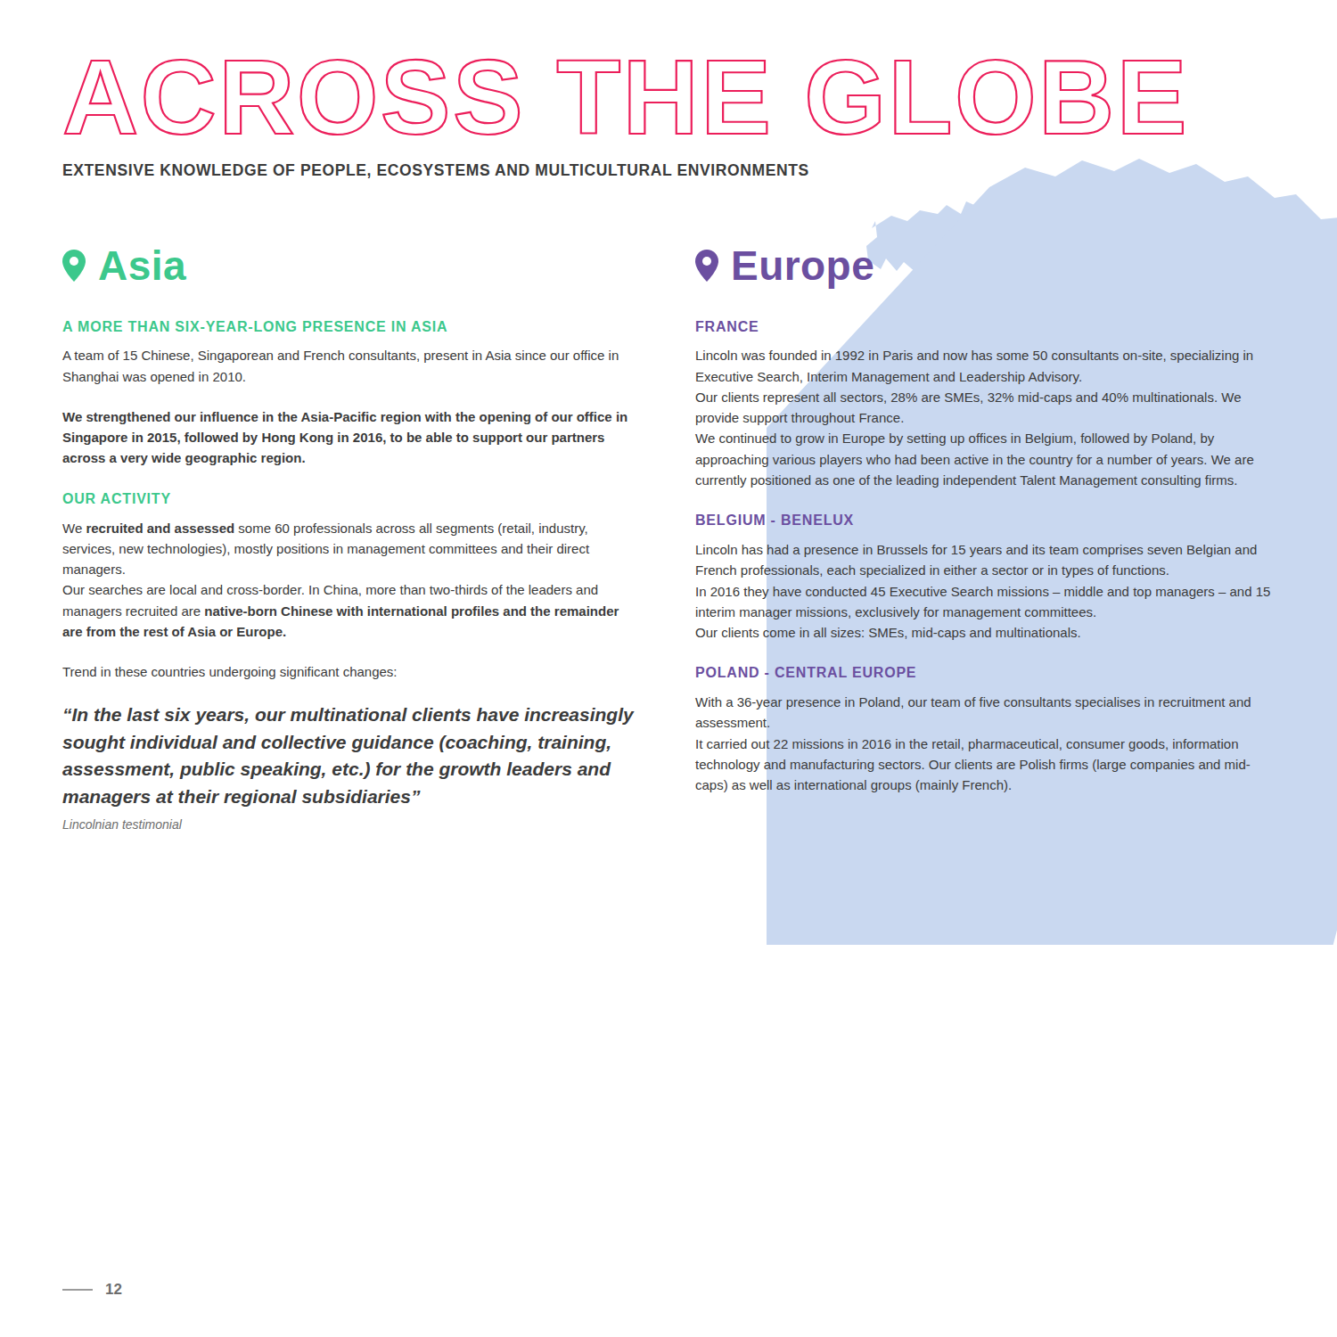ACROSS THE GLOBE
Extensive knowledge of people, ecosystems and multicultural environments
Asia
A more than six-year-long presence in Asia
A team of 15 Chinese, Singaporean and French consultants, present in Asia since our office in Shanghai was opened in 2010.
We strengthened our influence in the Asia-Pacific region with the opening of our office in Singapore in 2015, followed by Hong Kong in 2016, to be able to support our partners across a very wide geographic region.
Our activity
We recruited and assessed some 60 professionals across all segments (retail, industry, services, new technologies), mostly positions in management committees and their direct managers.
Our searches are local and cross-border. In China, more than two-thirds of the leaders and managers recruited are native-born Chinese with international profiles and the remainder are from the rest of Asia or Europe.
Trend in these countries undergoing significant changes:
“In the last six years, our multinational clients have increasingly sought individual and collective guidance (coaching, training, assessment, public speaking, etc.) for the growth leaders and managers at their regional subsidiaries”
Lincolnian testimonial
Europe
France
Lincoln was founded in 1992 in Paris and now has some 50 consultants on-site, specializing in Executive Search, Interim Management and Leadership Advisory.
Our clients represent all sectors, 28% are SMEs, 32% mid-caps and 40% multinationals. We provide support throughout France.
We continued to grow in Europe by setting up offices in Belgium, followed by Poland, by approaching various players who had been active in the country for a number of years. We are currently positioned as one of the leading independent Talent Management consulting firms.
Belgium - Benelux
Lincoln has had a presence in Brussels for 15 years and its team comprises seven Belgian and French professionals, each specialized in either a sector or in types of functions.
In 2016 they have conducted 45 Executive Search missions – middle and top managers – and 15 interim manager missions, exclusively for management committees.
Our clients come in all sizes: SMEs, mid-caps and multinationals.
Poland - Central Europe
With a 36-year presence in Poland, our team of five consultants specialises in recruitment and assessment.
It carried out 22 missions in 2016 in the retail, pharmaceutical, consumer goods, information technology and manufacturing sectors. Our clients are Polish firms (large companies and mid-caps) as well as international groups (mainly French).
12